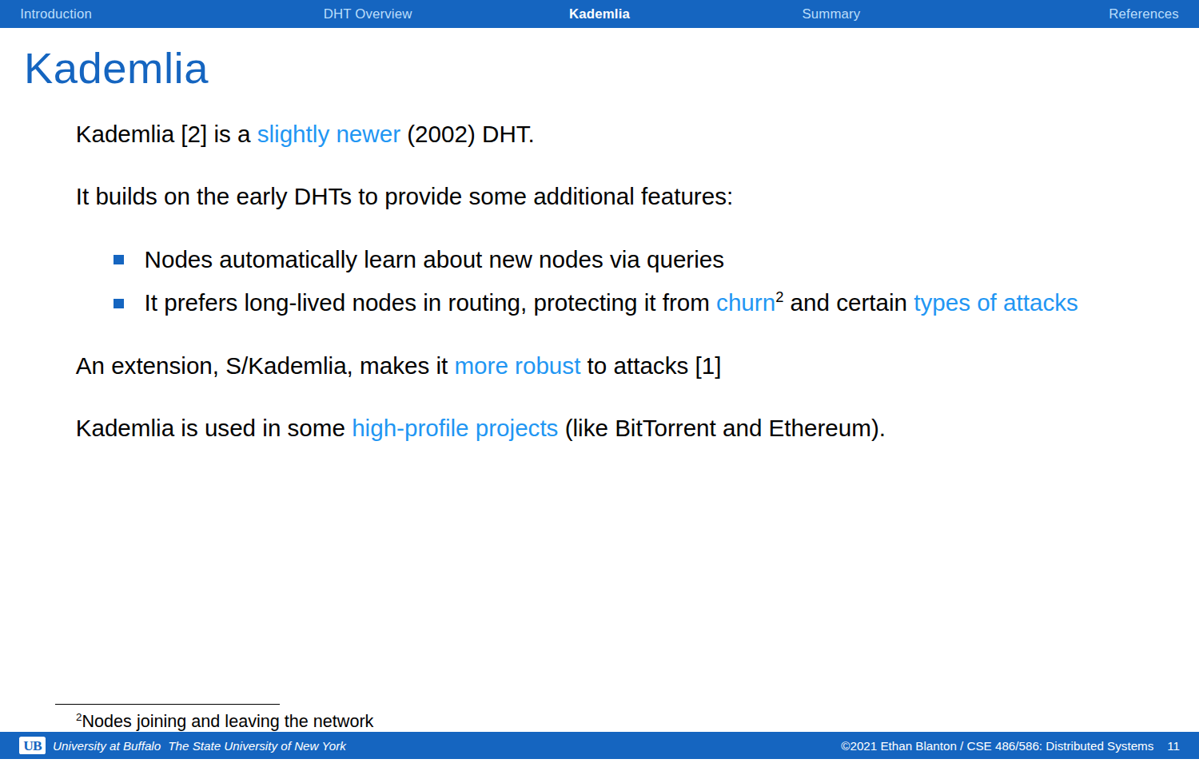Introduction DHT Overview Kademlia Summary References
Kademlia
Kademlia [2] is a slightly newer (2002) DHT.
It builds on the early DHTs to provide some additional features:
Nodes automatically learn about new nodes via queries
It prefers long-lived nodes in routing, protecting it from churn2 and certain types of attacks
An extension, S/Kademlia, makes it more robust to attacks [1]
Kademlia is used in some high-profile projects (like BitTorrent and Ethereum).
2Nodes joining and leaving the network
UB University at Buffalo The State University of New York
©2021 Ethan Blanton / CSE 486/586: Distributed Systems 11